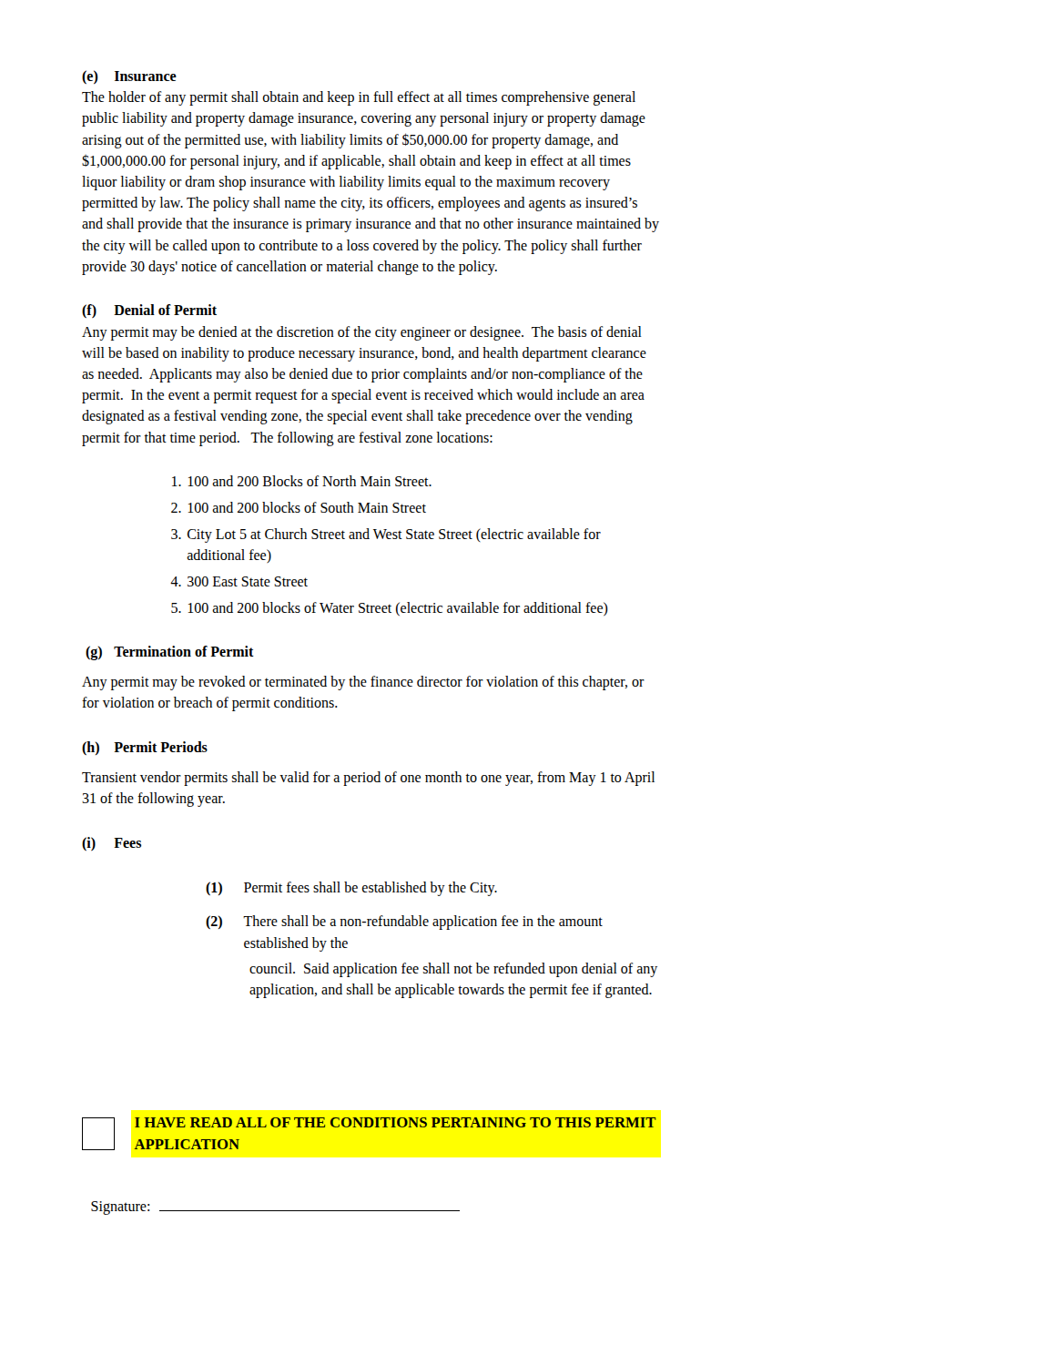(e) Insurance
The holder of any permit shall obtain and keep in full effect at all times comprehensive general public liability and property damage insurance, covering any personal injury or property damage arising out of the permitted use, with liability limits of $50,000.00 for property damage, and $1,000,000.00 for personal injury, and if applicable, shall obtain and keep in effect at all times liquor liability or dram shop insurance with liability limits equal to the maximum recovery permitted by law. The policy shall name the city, its officers, employees and agents as insured’s and shall provide that the insurance is primary insurance and that no other insurance maintained by the city will be called upon to contribute to a loss covered by the policy. The policy shall further provide 30 days' notice of cancellation or material change to the policy.
(f) Denial of Permit
Any permit may be denied at the discretion of the city engineer or designee. The basis of denial will be based on inability to produce necessary insurance, bond, and health department clearance as needed. Applicants may also be denied due to prior complaints and/or non-compliance of the permit. In the event a permit request for a special event is received which would include an area designated as a festival vending zone, the special event shall take precedence over the vending permit for that time period. The following are festival zone locations:
100 and 200 Blocks of North Main Street.
100 and 200 blocks of South Main Street
City Lot 5 at Church Street and West State Street (electric available for additional fee)
300 East State Street
100 and 200 blocks of Water Street (electric available for additional fee)
(g) Termination of Permit
Any permit may be revoked or terminated by the finance director for violation of this chapter, or for violation or breach of permit conditions.
(h) Permit Periods
Transient vendor permits shall be valid for a period of one month to one year, from May 1 to April 31 of the following year.
(i) Fees
(1) Permit fees shall be established by the City.
(2) There shall be a non-refundable application fee in the amount established by the
council. Said application fee shall not be refunded upon denial of any application, and shall be applicable towards the permit fee if granted.
I HAVE READ ALL OF THE CONDITIONS PERTAINING TO THIS PERMIT APPLICATION
Signature: